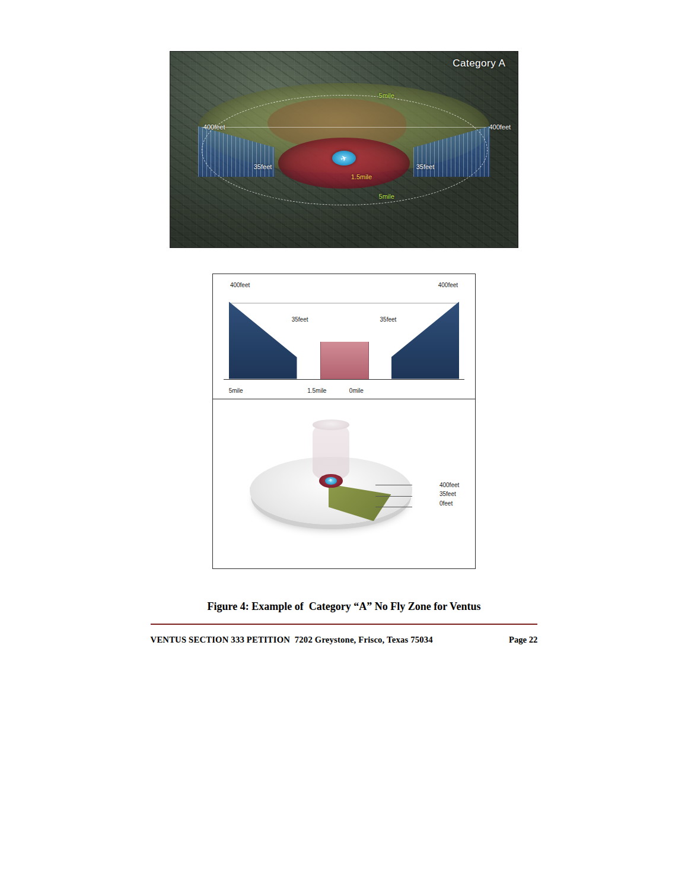Category A
✈
5mile
5mile
400feet
400feet
35feet
35feet
1.5mile
400feet
400feet
35feet
35feet
5mile
1.5mile
0mile
✈
400feet
35feet
0feet
Figure 4: Example of Category “A” No Fly Zone for Ventus
VENTUS SECTION 333 PETITION 7202 Greystone, Frisco, Texas 75034
Page 22